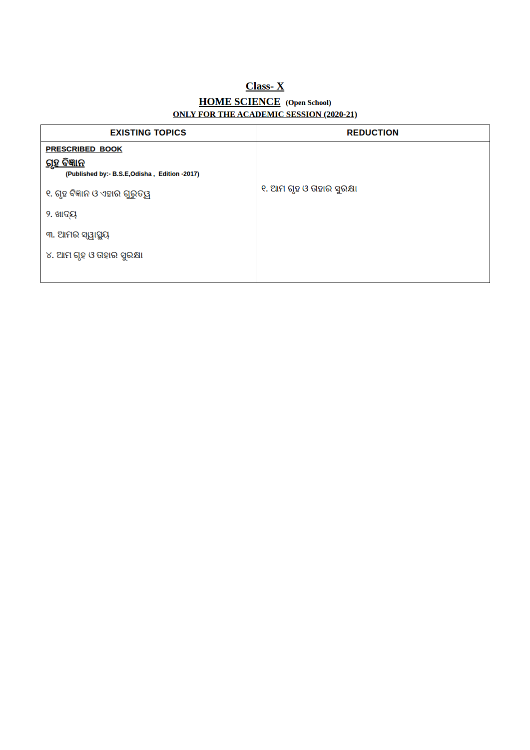Class- X
HOME SCIENCE (Open School)
ONLY FOR THE ACADEMIC SESSION (2020-21)
| EXISTING TOPICS | REDUCTION |
| --- | --- |
| PRESCRIBED BOOK ଗୃହ ବିଜ୍ଞାନ (Published by:- B.S.E,Odisha , Edition -2017) ୧. ଗୃହ ବିଜ୍ଞାନ ଓ ଏହାର ଗୁରୁତ୍ୱ ୨. ଖାଦ୍ୟ ୩. ଆମର ସ୍ୱାସ୍ଥ୍ୟ ୪. ଆମ ଗୃହ ଓ ତାହାର ସୁରକ୍ଷା | ୧. ଆମ ଗୃହ ଓ ତାହାର ସୁରକ୍ଷା |